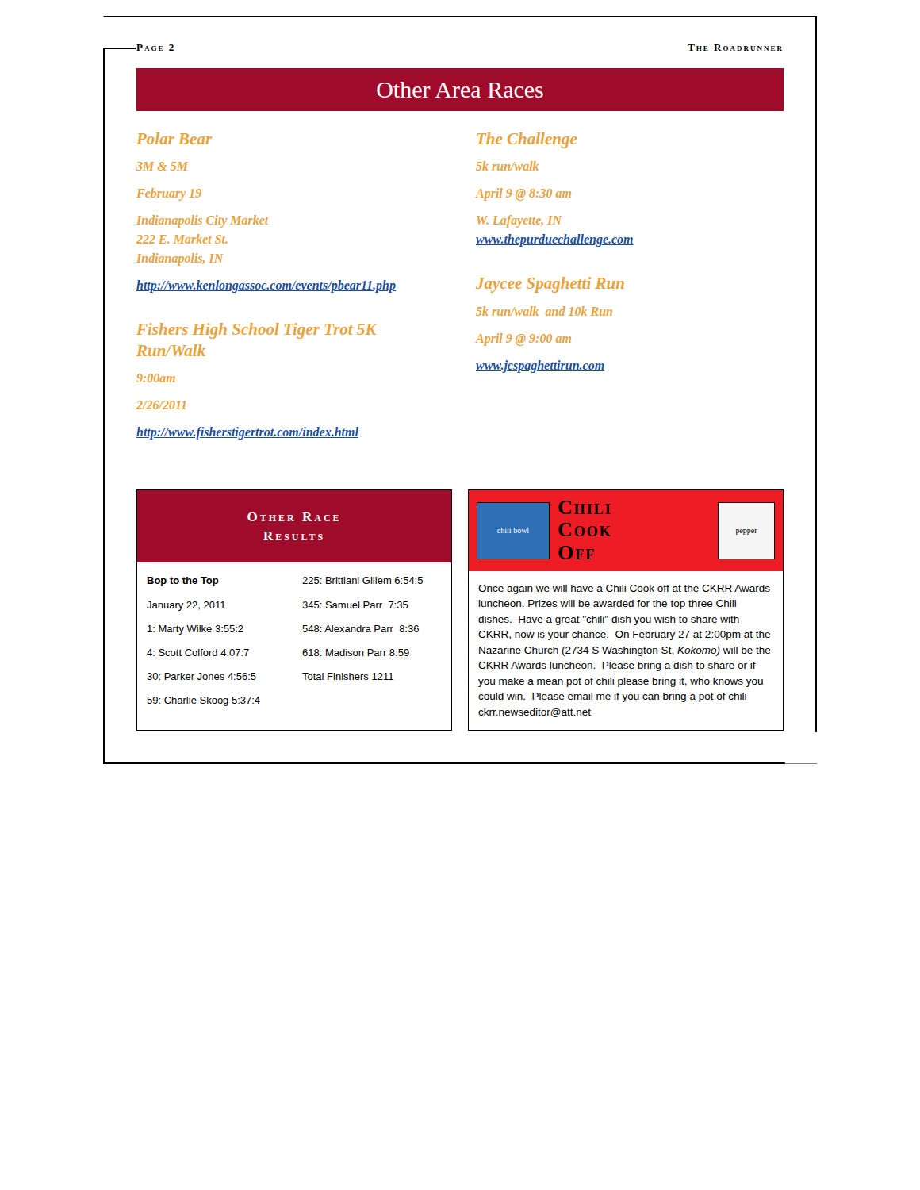Page 2 The Roadrunner
Other Area Races
Polar Bear
3M & 5M
February 19
Indianapolis City Market
222 E. Market St.
Indianapolis, IN
http://www.kenlongassoc.com/events/pbear11.php
Fishers High School Tiger Trot 5K Run/Walk
9:00am
2/26/2011
http://www.fisherstigertrot.com/index.html
The Challenge
5k run/walk
April 9 @ 8:30 am
W. Lafayette, IN
www.thepurduechallenge.com
Jaycee Spaghetti Run
5k run/walk and 10k Run
April 9 @ 9:00 am
www.jcspaghettirun.com
Other Race
Results
Bop to the Top
January 22, 2011
1: Marty Wilke 3:55:2
4: Scott Colford 4:07:7
30: Parker Jones 4:56:5
59: Charlie Skoog 5:37:4
225: Brittiani Gillem 6:54:5
345: Samuel Parr 7:35
548: Alexandra Parr 8:36
618: Madison Parr 8:59
Total Finishers 1211
chili bowl
Chili
Cook
Off
pepper
Once again we will have a Chili Cook off at the CKRR Awards luncheon. Prizes will be awarded for the top three Chili dishes. Have a great "chili" dish you wish to share with CKRR, now is your chance. On February 27 at 2:00pm at the Nazarine Church (2734 S Washington St, Kokomo) will be the CKRR Awards luncheon. Please bring a dish to share or if you make a mean pot of chili please bring it, who knows you could win. Please email me if you can bring a pot of chili ckrr.newseditor@att.net